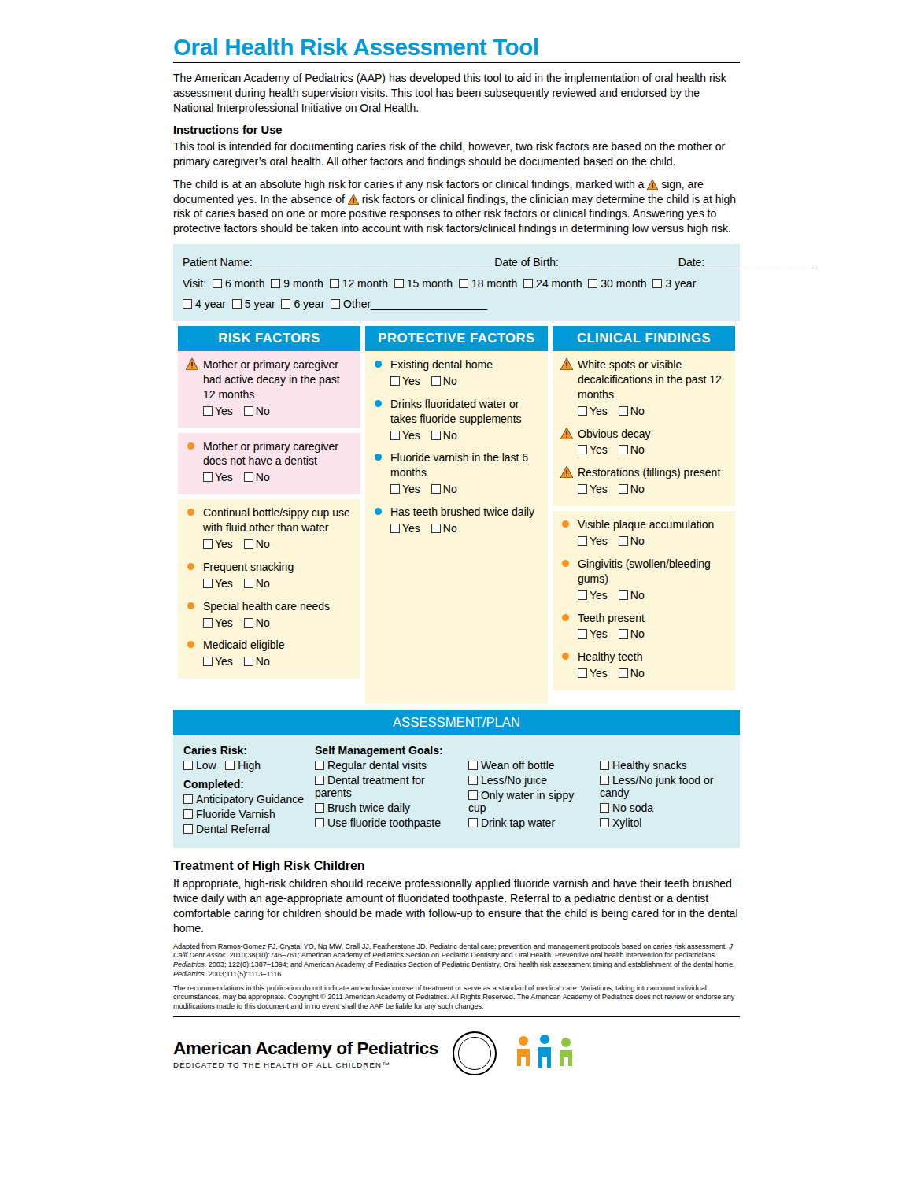Oral Health Risk Assessment Tool
The American Academy of Pediatrics (AAP) has developed this tool to aid in the implementation of oral health risk assessment during health supervision visits. This tool has been subsequently reviewed and endorsed by the National Interprofessional Initiative on Oral Health.
Instructions for Use
This tool is intended for documenting caries risk of the child, however, two risk factors are based on the mother or primary caregiver’s oral health. All other factors and findings should be documented based on the child.
The child is at an absolute high risk for caries if any risk factors or clinical findings, marked with a ! sign, are documented yes. In the absence of ! risk factors or clinical findings, the clinician may determine the child is at high risk of caries based on one or more positive responses to other risk factors or clinical findings. Answering yes to protective factors should be taken into account with risk factors/clinical findings in determining low versus high risk.
Patient Name:_______________________________________ Date of Birth:___________________ Date:__________________
Visit: 6 month 9 month 12 month 15 month 18 month 24 month 30 month 3 year
4 year 5 year 6 year Other___________________
| RISK FACTORS | PROTECTIVE FACTORS | CLINICAL FINDINGS |
| --- | --- | --- |
| ! Mother or primary caregiver had active decay in the past 12 months Yes No Mother or primary caregiver does not have a dentist Yes No Continual bottle/sippy cup use with fluid other than water Yes No Frequent snacking Yes No Special health care needs Yes No Medicaid eligible Yes No | Existing dental home Yes No Drinks fluoridated water or takes fluoride supplements Yes No Fluoride varnish in the last 6 months Yes No Has teeth brushed twice daily Yes No | ! White spots or visible decalcifications in the past 12 months Yes No ! Obvious decay Yes No ! Restorations (fillings) present Yes No Visible plaque accumulation Yes No Gingivitis (swollen/bleeding gums) Yes No Teeth present Yes No Healthy teeth Yes No |
ASSESSMENT/PLAN
| Caries Risk: Low High Completed: Anticipatory Guidance Fluoride Varnish Dental Referral | Self Management Goals: Regular dental visits Dental treatment for parents Brush twice daily Use fluoride toothpaste | Wean off bottle Less/No juice Only water in sippy cup Drink tap water | Healthy snacks Less/No junk food or candy No soda Xylitol |
Treatment of High Risk Children
If appropriate, high-risk children should receive professionally applied fluoride varnish and have their teeth brushed twice daily with an age-appropriate amount of fluoridated toothpaste. Referral to a pediatric dentist or a dentist comfortable caring for children should be made with follow-up to ensure that the child is being cared for in the dental home.
Adapted from Ramos-Gomez FJ, Crystal YO, Ng MW, Crall JJ, Featherstone JD. Pediatric dental care: prevention and management protocols based on caries risk assessment. J Calif Dent Assoc. 2010;38(10):746–761; American Academy of Pediatrics Section on Pediatric Dentistry and Oral Health. Preventive oral health intervention for pediatricians. Pediatrics. 2003; 122(6):1387–1394; and American Academy of Pediatrics Section of Pediatric Dentistry. Oral health risk assessment timing and establishment of the dental home. Pediatrics. 2003;111(5):1113–1116.
The recommendations in this publication do not indicate an exclusive course of treatment or serve as a standard of medical care. Variations, taking into account individual circumstances, may be appropriate. Copyright © 2011 American Academy of Pediatrics. All Rights Reserved. The American Academy of Pediatrics does not review or endorse any modifications made to this document and in no event shall the AAP be liable for any such changes.
American Academy of Pediatrics
DEDICATED TO THE HEALTH OF ALL CHILDREN™